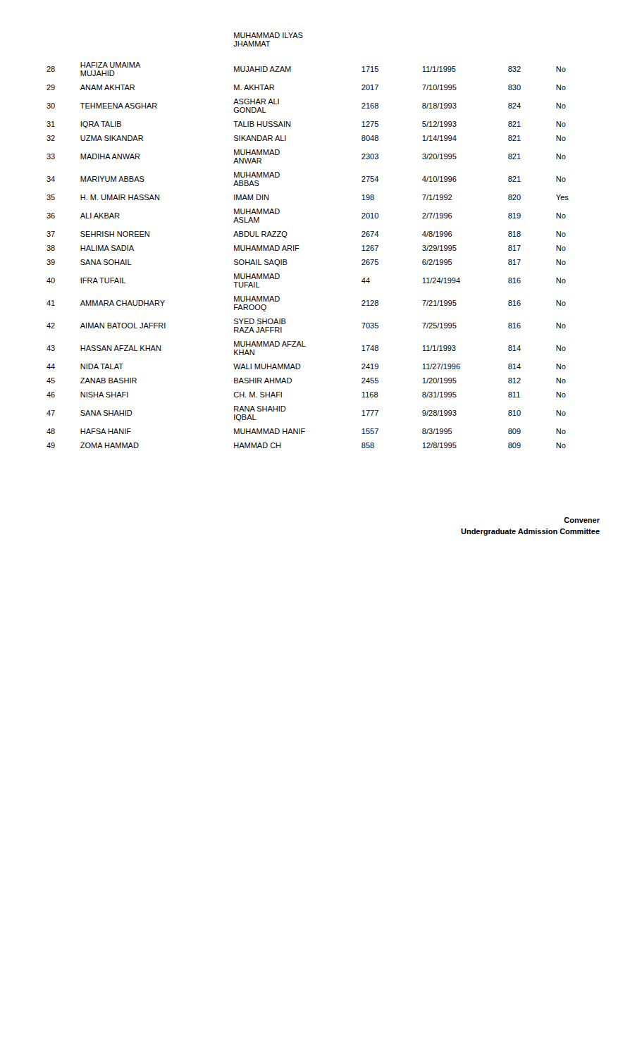| | | MUHAMMAD ILYAS JHAMMAT | | | | |
| 28 | HAFIZA UMAIMA MUJAHID | MUJAHID AZAM | 1715 | 11/1/1995 | 832 | No |
| 29 | ANAM AKHTAR | M. AKHTAR | 2017 | 7/10/1995 | 830 | No |
| 30 | TEHMEENA ASGHAR | ASGHAR ALI GONDAL | 2168 | 8/18/1993 | 824 | No |
| 31 | IQRA TALIB | TALIB HUSSAIN | 1275 | 5/12/1993 | 821 | No |
| 32 | UZMA SIKANDAR | SIKANDAR ALI | 8048 | 1/14/1994 | 821 | No |
| 33 | MADIHA ANWAR | MUHAMMAD ANWAR | 2303 | 3/20/1995 | 821 | No |
| 34 | MARIYUM ABBAS | MUHAMMAD ABBAS | 2754 | 4/10/1996 | 821 | No |
| 35 | H. M. UMAIR HASSAN | IMAM DIN | 198 | 7/1/1992 | 820 | Yes |
| 36 | ALI AKBAR | MUHAMMAD ASLAM | 2010 | 2/7/1996 | 819 | No |
| 37 | SEHRISH NOREEN | ABDUL RAZZQ | 2674 | 4/8/1996 | 818 | No |
| 38 | HALIMA SADIA | MUHAMMAD ARIF | 1267 | 3/29/1995 | 817 | No |
| 39 | SANA SOHAIL | SOHAIL SAQIB | 2675 | 6/2/1995 | 817 | No |
| 40 | IFRA TUFAIL | MUHAMMAD TUFAIL | 44 | 11/24/1994 | 816 | No |
| 41 | AMMARA CHAUDHARY | MUHAMMAD FAROOQ | 2128 | 7/21/1995 | 816 | No |
| 42 | AIMAN BATOOL JAFFRI | SYED SHOAIB RAZA JAFFRI | 7035 | 7/25/1995 | 816 | No |
| 43 | HASSAN AFZAL KHAN | MUHAMMAD AFZAL KHAN | 1748 | 11/1/1993 | 814 | No |
| 44 | NIDA TALAT | WALI MUHAMMAD | 2419 | 11/27/1996 | 814 | No |
| 45 | ZANAB BASHIR | BASHIR AHMAD | 2455 | 1/20/1995 | 812 | No |
| 46 | NISHA SHAFI | CH. M. SHAFI | 1168 | 8/31/1995 | 811 | No |
| 47 | SANA SHAHID | RANA SHAHID IQBAL | 1777 | 9/28/1993 | 810 | No |
| 48 | HAFSA HANIF | MUHAMMAD HANIF | 1557 | 8/3/1995 | 809 | No |
| 49 | ZOMA HAMMAD | HAMMAD CH | 858 | 12/8/1995 | 809 | No |
Convener
Undergraduate Admission Committee